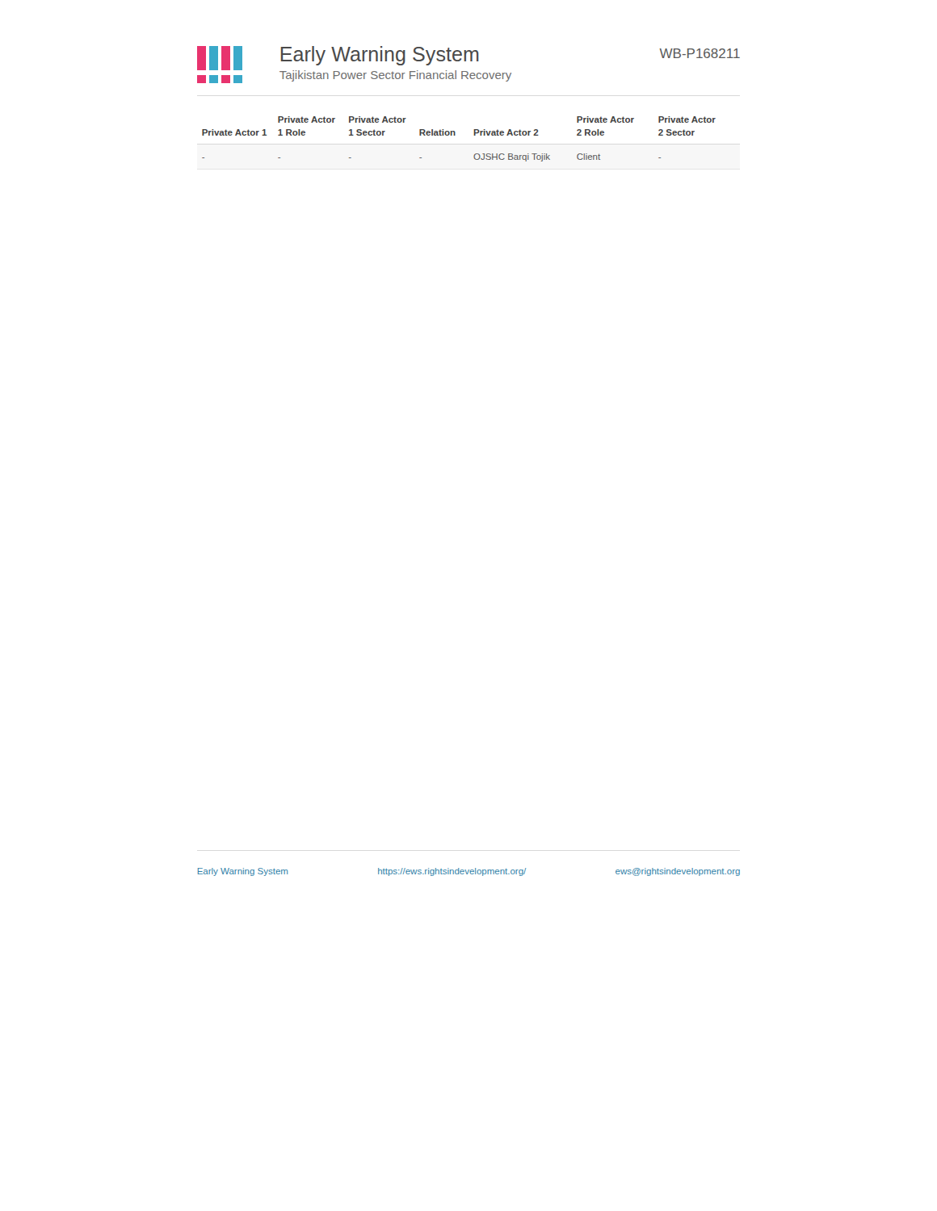Early Warning System
Tajikistan Power Sector Financial Recovery
WB-P168211
| Private Actor 1 | Private Actor 1 Role | Private Actor 1 Sector | Relation | Private Actor 2 | Private Actor 2 Role | Private Actor 2 Sector |
| --- | --- | --- | --- | --- | --- | --- |
| - | - | - | - | OJSHC Barqi Tojik | Client | - |
Early Warning System
https://ews.rightsindevelopment.org/
ews@rightsindevelopment.org